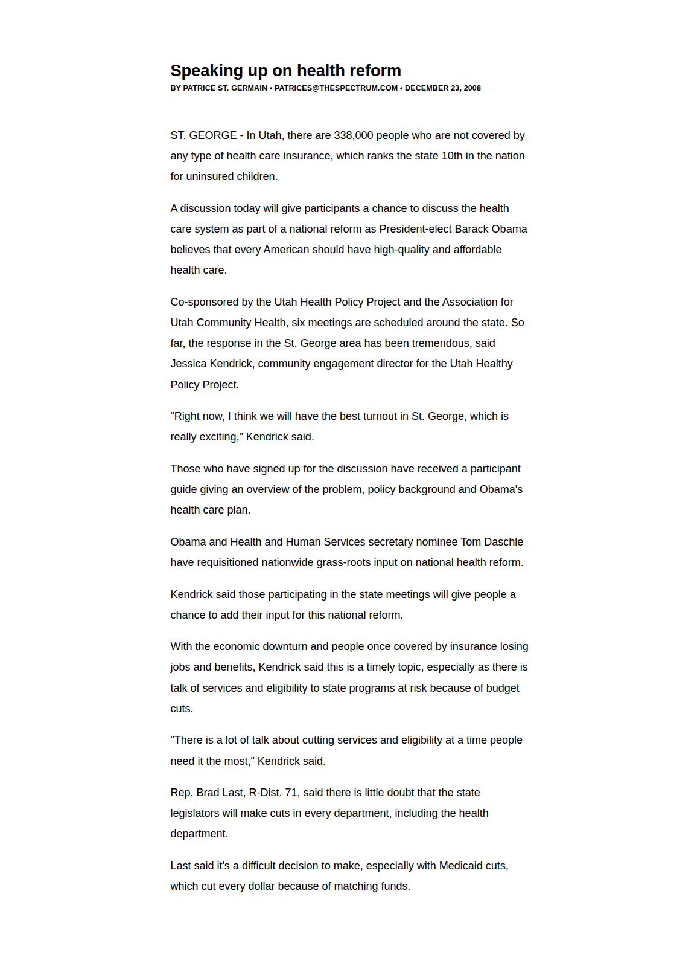Speaking up on health reform
By Patrice St. Germain • patrices@thespectrum.com • December 23, 2008
ST. GEORGE - In Utah, there are 338,000 people who are not covered by any type of health care insurance, which ranks the state 10th in the nation for uninsured children.
A discussion today will give participants a chance to discuss the health care system as part of a national reform as President-elect Barack Obama believes that every American should have high-quality and affordable health care.
Co-sponsored by the Utah Health Policy Project and the Association for Utah Community Health, six meetings are scheduled around the state. So far, the response in the St. George area has been tremendous, said Jessica Kendrick, community engagement director for the Utah Healthy Policy Project.
"Right now, I think we will have the best turnout in St. George, which is really exciting," Kendrick said.
Those who have signed up for the discussion have received a participant guide giving an overview of the problem, policy background and Obama's health care plan.
Obama and Health and Human Services secretary nominee Tom Daschle have requisitioned nationwide grass-roots input on national health reform.
Kendrick said those participating in the state meetings will give people a chance to add their input for this national reform.
With the economic downturn and people once covered by insurance losing jobs and benefits, Kendrick said this is a timely topic, especially as there is talk of services and eligibility to state programs at risk because of budget cuts.
"There is a lot of talk about cutting services and eligibility at a time people need it the most," Kendrick said.
Rep. Brad Last, R-Dist. 71, said there is little doubt that the state legislators will make cuts in every department, including the health department.
Last said it's a difficult decision to make, especially with Medicaid cuts, which cut every dollar because of matching funds.